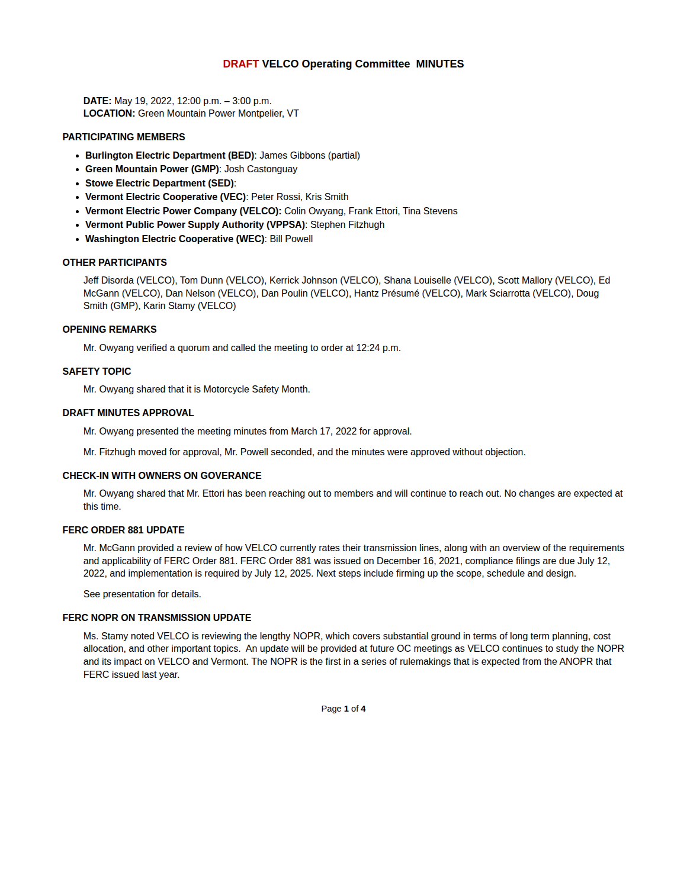DRAFT VELCO Operating Committee MINUTES
DATE: May 19, 2022, 12:00 p.m. – 3:00 p.m.
LOCATION: Green Mountain Power Montpelier, VT
Participating Members
Burlington Electric Department (BED): James Gibbons (partial)
Green Mountain Power (GMP): Josh Castonguay
Stowe Electric Department (SED):
Vermont Electric Cooperative (VEC): Peter Rossi, Kris Smith
Vermont Electric Power Company (VELCO): Colin Owyang, Frank Ettori, Tina Stevens
Vermont Public Power Supply Authority (VPPSA): Stephen Fitzhugh
Washington Electric Cooperative (WEC): Bill Powell
Other Participants
Jeff Disorda (VELCO), Tom Dunn (VELCO), Kerrick Johnson (VELCO), Shana Louiselle (VELCO), Scott Mallory (VELCO), Ed McGann (VELCO), Dan Nelson (VELCO), Dan Poulin (VELCO), Hantz Présumé (VELCO), Mark Sciarrotta (VELCO), Doug Smith (GMP), Karin Stamy (VELCO)
Opening Remarks
Mr. Owyang verified a quorum and called the meeting to order at 12:24 p.m.
Safety Topic
Mr. Owyang shared that it is Motorcycle Safety Month.
Draft Minutes Approval
Mr. Owyang presented the meeting minutes from March 17, 2022 for approval.
Mr. Fitzhugh moved for approval, Mr. Powell seconded, and the minutes were approved without objection.
Check-in with Owners on Goverance
Mr. Owyang shared that Mr. Ettori has been reaching out to members and will continue to reach out. No changes are expected at this time.
FERC Order 881 Update
Mr. McGann provided a review of how VELCO currently rates their transmission lines, along with an overview of the requirements and applicability of FERC Order 881. FERC Order 881 was issued on December 16, 2021, compliance filings are due July 12, 2022, and implementation is required by July 12, 2025. Next steps include firming up the scope, schedule and design.
See presentation for details.
FERC NOPR on Transmission Update
Ms. Stamy noted VELCO is reviewing the lengthy NOPR, which covers substantial ground in terms of long term planning, cost allocation, and other important topics. An update will be provided at future OC meetings as VELCO continues to study the NOPR and its impact on VELCO and Vermont. The NOPR is the first in a series of rulemakings that is expected from the ANOPR that FERC issued last year.
Page 1 of 4